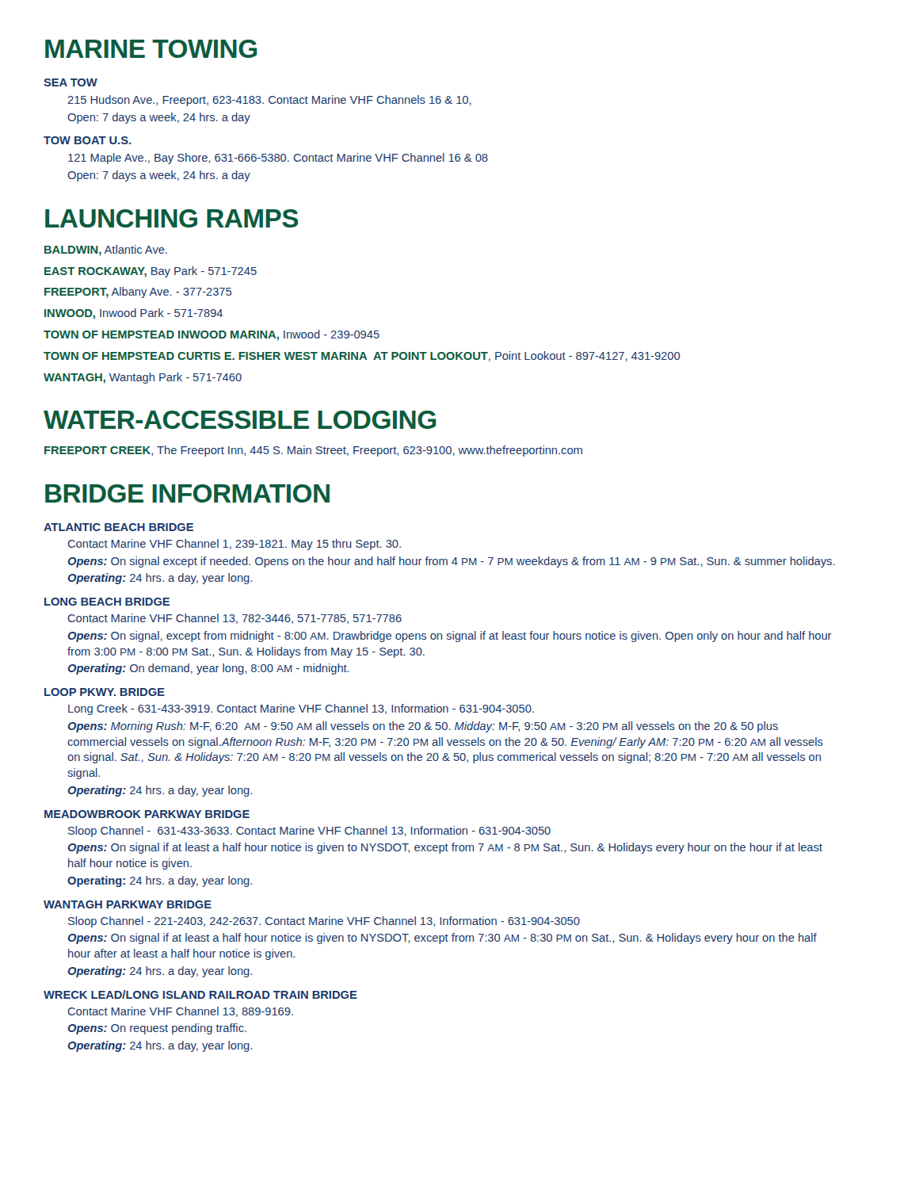Marine Towing
Sea Tow
215 Hudson Ave., Freeport, 623-4183. Contact Marine VHF Channels 16 & 10,
Open: 7 days a week, 24 hrs. a day
Tow Boat U.S.
121 Maple Ave., Bay Shore, 631-666-5380. Contact Marine VHF Channel 16 & 08
Open: 7 days a week, 24 hrs. a day
Launching Ramps
Baldwin, Atlantic Ave.
East Rockaway, Bay Park - 571-7245
Freeport, Albany Ave. - 377-2375
Inwood, Inwood Park - 571-7894
Town of Hempstead Inwood Marina, Inwood - 239-0945
Town of Hempstead Curtis E. Fisher West Marina at Point Lookout, Point Lookout - 897-4127, 431-9200
Wantagh, Wantagh Park - 571-7460
Water-Accessible Lodging
Freeport Creek, The Freeport Inn, 445 S. Main Street, Freeport, 623-9100, www.thefreeportinn.com
Bridge Information
Atlantic Beach Bridge
Contact Marine VHF Channel 1, 239-1821. May 15 thru Sept. 30.
Opens: On signal except if needed. Opens on the hour and half hour from 4 PM - 7 PM weekdays & from 11 AM - 9 PM Sat., Sun. & summer holidays.
Operating: 24 hrs. a day, year long.
Long Beach Bridge
Contact Marine VHF Channel 13, 782-3446, 571-7785, 571-7786
Opens: On signal, except from midnight - 8:00 AM. Drawbridge opens on signal if at least four hours notice is given. Open only on hour and half hour from 3:00 PM - 8:00 PM Sat., Sun. & Holidays from May 15 - Sept. 30.
Operating: On demand, year long, 8:00 AM - midnight.
Loop Pkwy. Bridge
Long Creek - 631-433-3919. Contact Marine VHF Channel 13, Information - 631-904-3050.
Opens: Morning Rush: M-F, 6:20 AM - 9:50 AM all vessels on the 20 & 50. Midday: M-F, 9:50 AM - 3:20 PM all vessels on the 20 & 50 plus commercial vessels on signal.Afternoon Rush: M-F, 3:20 PM - 7:20 PM all vessels on the 20 & 50. Evening/ Early AM: 7:20 PM - 6:20 AM all vessels on signal. Sat., Sun. & Holidays: 7:20 AM - 8:20 PM all vessels on the 20 & 50, plus commerical vessels on signal; 8:20 PM - 7:20 AM all vessels on signal.
Operating: 24 hrs. a day, year long.
Meadowbrook Parkway Bridge
Sloop Channel - 631-433-3633. Contact Marine VHF Channel 13, Information - 631-904-3050
Opens: On signal if at least a half hour notice is given to NYSDOT, except from 7 AM - 8 PM Sat., Sun. & Holidays every hour on the hour if at least half hour notice is given.
Operating: 24 hrs. a day, year long.
Wantagh Parkway Bridge
Sloop Channel - 221-2403, 242-2637. Contact Marine VHF Channel 13, Information - 631-904-3050
Opens: On signal if at least a half hour notice is given to NYSDOT, except from 7:30 AM - 8:30 PM on Sat., Sun. & Holidays every hour on the half hour after at least a half hour notice is given.
Operating: 24 hrs. a day, year long.
Wreck Lead/Long Island Railroad Train Bridge
Contact Marine VHF Channel 13, 889-9169.
Opens: On request pending traffic.
Operating: 24 hrs. a day, year long.